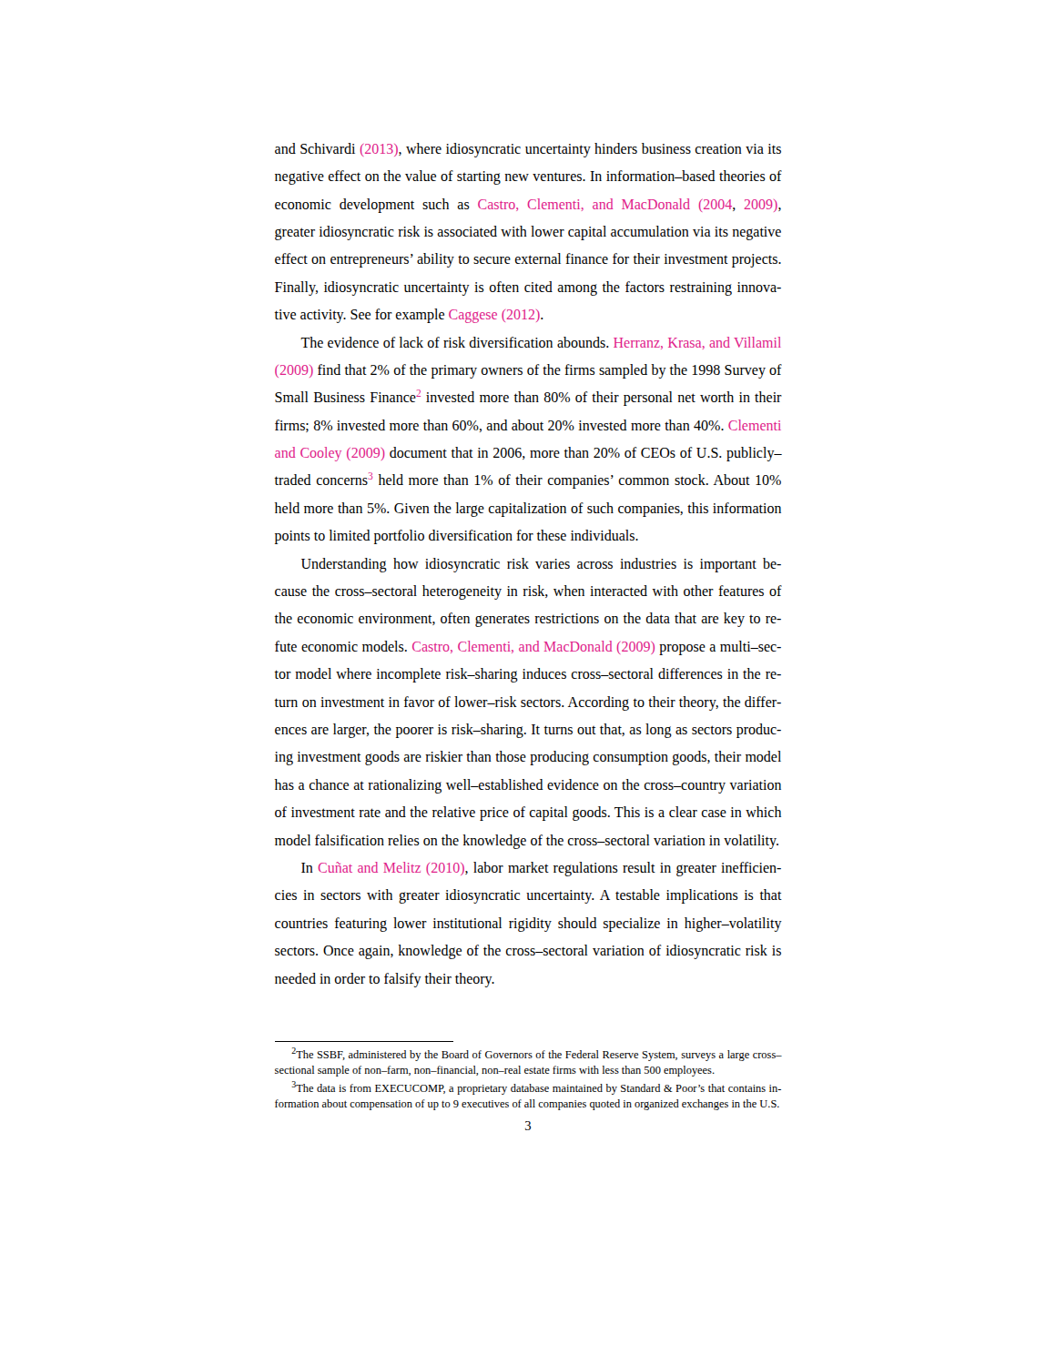and Schivardi (2013), where idiosyncratic uncertainty hinders business creation via its negative effect on the value of starting new ventures. In information–based theories of economic development such as Castro, Clementi, and MacDonald (2004, 2009), greater idiosyncratic risk is associated with lower capital accumulation via its negative effect on entrepreneurs’ ability to secure external finance for their investment projects. Finally, idiosyncratic uncertainty is often cited among the factors restraining innovative activity. See for example Caggese (2012).
The evidence of lack of risk diversification abounds. Herranz, Krasa, and Villamil (2009) find that 2% of the primary owners of the firms sampled by the 1998 Survey of Small Business Finance2 invested more than 80% of their personal net worth in their firms; 8% invested more than 60%, and about 20% invested more than 40%. Clementi and Cooley (2009) document that in 2006, more than 20% of CEOs of U.S. publicly–traded concerns3 held more than 1% of their companies’ common stock. About 10% held more than 5%. Given the large capitalization of such companies, this information points to limited portfolio diversification for these individuals.
Understanding how idiosyncratic risk varies across industries is important because the cross–sectoral heterogeneity in risk, when interacted with other features of the economic environment, often generates restrictions on the data that are key to refute economic models. Castro, Clementi, and MacDonald (2009) propose a multi–sector model where incomplete risk–sharing induces cross–sectoral differences in the return on investment in favor of lower–risk sectors. According to their theory, the differences are larger, the poorer is risk–sharing. It turns out that, as long as sectors producing investment goods are riskier than those producing consumption goods, their model has a chance at rationalizing well–established evidence on the cross–country variation of investment rate and the relative price of capital goods. This is a clear case in which model falsification relies on the knowledge of the cross–sectoral variation in volatility.
In Cuñat and Melitz (2010), labor market regulations result in greater inefficiencies in sectors with greater idiosyncratic uncertainty. A testable implications is that countries featuring lower institutional rigidity should specialize in higher–volatility sectors. Once again, knowledge of the cross–sectoral variation of idiosyncratic risk is needed in order to falsify their theory.
2The SSBF, administered by the Board of Governors of the Federal Reserve System, surveys a large cross–sectional sample of non–farm, non–financial, non–real estate firms with less than 500 employees.
3The data is from EXECUCOMP, a proprietary database maintained by Standard & Poor’s that contains information about compensation of up to 9 executives of all companies quoted in organized exchanges in the U.S.
3